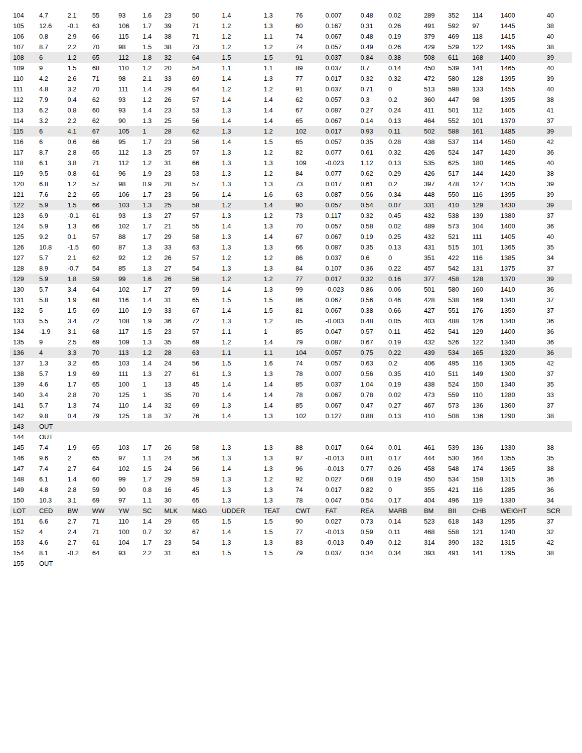| 104 | 4.7 | 2.1 | 55 | 93 | 1.6 | 23 | 50 | 1.4 | 1.3 | 76 | 0.007 | 0.48 | 0.02 | 289 | 352 | 114 | 1400 | 40 |
| 105 | 12.6 | -0.1 | 63 | 106 | 1.7 | 39 | 71 | 1.2 | 1.3 | 60 | 0.167 | 0.31 | 0.26 | 491 | 592 | 97 | 1445 | 38 |
| 106 | 0.8 | 2.9 | 66 | 115 | 1.4 | 38 | 71 | 1.2 | 1.1 | 74 | 0.067 | 0.48 | 0.19 | 379 | 469 | 118 | 1415 | 40 |
| 107 | 8.7 | 2.2 | 70 | 98 | 1.5 | 38 | 73 | 1.2 | 1.2 | 74 | 0.057 | 0.49 | 0.26 | 429 | 529 | 122 | 1495 | 38 |
| 108 | 6 | 1.2 | 65 | 112 | 1.8 | 32 | 64 | 1.5 | 1.5 | 91 | 0.037 | 0.84 | 0.38 | 508 | 611 | 168 | 1400 | 39 |
| 109 | 9 | 1.5 | 68 | 110 | 1.2 | 20 | 54 | 1.1 | 1.1 | 89 | 0.037 | 0.7 | 0.14 | 450 | 539 | 141 | 1465 | 40 |
| 110 | 4.2 | 2.6 | 71 | 98 | 2.1 | 33 | 69 | 1.4 | 1.3 | 77 | 0.017 | 0.32 | 0.32 | 472 | 580 | 128 | 1395 | 39 |
| 111 | 4.8 | 3.2 | 70 | 111 | 1.4 | 29 | 64 | 1.2 | 1.2 | 91 | 0.037 | 0.71 | 0 | 513 | 598 | 133 | 1455 | 40 |
| 112 | 7.9 | 0.4 | 62 | 93 | 1.2 | 26 | 57 | 1.4 | 1.4 | 62 | 0.057 | 0.3 | 0.2 | 360 | 447 | 98 | 1395 | 38 |
| 113 | 6.2 | 0.8 | 60 | 93 | 1.4 | 23 | 53 | 1.3 | 1.4 | 67 | 0.087 | 0.27 | 0.24 | 411 | 501 | 112 | 1405 | 41 |
| 114 | 3.2 | 2.2 | 62 | 90 | 1.3 | 25 | 56 | 1.4 | 1.4 | 65 | 0.067 | 0.14 | 0.13 | 464 | 552 | 101 | 1370 | 37 |
| 115 | 6 | 4.1 | 67 | 105 | 1 | 28 | 62 | 1.3 | 1.2 | 102 | 0.017 | 0.93 | 0.11 | 502 | 588 | 161 | 1485 | 39 |
| 116 | 6 | 0.6 | 66 | 95 | 1.7 | 23 | 56 | 1.4 | 1.5 | 65 | 0.057 | 0.35 | 0.28 | 438 | 537 | 114 | 1450 | 42 |
| 117 | 8.7 | 2.8 | 65 | 112 | 1.3 | 25 | 57 | 1.3 | 1.2 | 82 | 0.077 | 0.61 | 0.32 | 426 | 524 | 147 | 1420 | 36 |
| 118 | 6.1 | 3.8 | 71 | 112 | 1.2 | 31 | 66 | 1.3 | 1.3 | 109 | -0.023 | 1.12 | 0.13 | 535 | 625 | 180 | 1465 | 40 |
| 119 | 9.5 | 0.8 | 61 | 96 | 1.9 | 23 | 53 | 1.3 | 1.2 | 84 | 0.077 | 0.62 | 0.29 | 426 | 517 | 144 | 1420 | 38 |
| 120 | 6.8 | 1.2 | 57 | 98 | 0.9 | 28 | 57 | 1.3 | 1.3 | 73 | 0.017 | 0.61 | 0.2 | 397 | 478 | 127 | 1435 | 39 |
| 121 | 7.6 | 2.2 | 65 | 106 | 1.7 | 23 | 56 | 1.4 | 1.6 | 63 | 0.087 | 0.56 | 0.34 | 448 | 550 | 116 | 1395 | 39 |
| 122 | 5.9 | 1.5 | 66 | 103 | 1.3 | 25 | 58 | 1.2 | 1.4 | 90 | 0.057 | 0.54 | 0.07 | 331 | 410 | 129 | 1430 | 39 |
| 123 | 6.9 | -0.1 | 61 | 93 | 1.3 | 27 | 57 | 1.3 | 1.2 | 73 | 0.117 | 0.32 | 0.45 | 432 | 538 | 139 | 1380 | 37 |
| 124 | 5.9 | 1.3 | 66 | 102 | 1.7 | 21 | 55 | 1.4 | 1.3 | 70 | 0.057 | 0.58 | 0.02 | 489 | 573 | 104 | 1400 | 36 |
| 125 | 9.2 | 0.1 | 57 | 88 | 1.7 | 29 | 58 | 1.3 | 1.4 | 67 | 0.067 | 0.19 | 0.25 | 432 | 521 | 111 | 1405 | 40 |
| 126 | 10.8 | -1.5 | 60 | 87 | 1.3 | 33 | 63 | 1.3 | 1.3 | 66 | 0.087 | 0.35 | 0.13 | 431 | 515 | 101 | 1365 | 35 |
| 127 | 5.7 | 2.1 | 62 | 92 | 1.2 | 26 | 57 | 1.2 | 1.2 | 86 | 0.037 | 0.6 | 0 | 351 | 422 | 116 | 1385 | 34 |
| 128 | 8.9 | -0.7 | 54 | 85 | 1.3 | 27 | 54 | 1.3 | 1.3 | 84 | 0.107 | 0.36 | 0.22 | 457 | 542 | 131 | 1375 | 37 |
| 129 | 5.9 | 1.8 | 59 | 99 | 1.6 | 26 | 56 | 1.2 | 1.2 | 77 | 0.017 | 0.32 | 0.16 | 377 | 458 | 128 | 1370 | 39 |
| 130 | 5.7 | 3.4 | 64 | 102 | 1.7 | 27 | 59 | 1.4 | 1.3 | 99 | -0.023 | 0.86 | 0.06 | 501 | 580 | 160 | 1410 | 36 |
| 131 | 5.8 | 1.9 | 68 | 116 | 1.4 | 31 | 65 | 1.5 | 1.5 | 86 | 0.067 | 0.56 | 0.46 | 428 | 538 | 169 | 1340 | 37 |
| 132 | 5 | 1.5 | 69 | 110 | 1.9 | 33 | 67 | 1.4 | 1.5 | 81 | 0.067 | 0.38 | 0.66 | 427 | 551 | 176 | 1350 | 37 |
| 133 | 5.5 | 3.4 | 72 | 108 | 1.9 | 36 | 72 | 1.3 | 1.2 | 85 | -0.003 | 0.48 | 0.05 | 403 | 488 | 126 | 1340 | 36 |
| 134 | -1.9 | 3.1 | 68 | 117 | 1.5 | 23 | 57 | 1.1 | 1 | 85 | 0.047 | 0.57 | 0.11 | 452 | 541 | 129 | 1400 | 36 |
| 135 | 9 | 2.5 | 69 | 109 | 1.3 | 35 | 69 | 1.2 | 1.4 | 79 | 0.087 | 0.67 | 0.19 | 432 | 526 | 122 | 1340 | 36 |
| 136 | 4 | 3.3 | 70 | 113 | 1.2 | 28 | 63 | 1.1 | 1.1 | 104 | 0.057 | 0.75 | 0.22 | 439 | 534 | 165 | 1320 | 36 |
| 137 | 1.3 | 3.2 | 65 | 103 | 1.4 | 24 | 56 | 1.5 | 1.6 | 74 | 0.057 | 0.63 | 0.2 | 406 | 495 | 116 | 1305 | 42 |
| 138 | 5.7 | 1.9 | 69 | 111 | 1.3 | 27 | 61 | 1.3 | 1.3 | 78 | 0.007 | 0.56 | 0.35 | 410 | 511 | 149 | 1300 | 37 |
| 139 | 4.6 | 1.7 | 65 | 100 | 1 | 13 | 45 | 1.4 | 1.4 | 85 | 0.037 | 1.04 | 0.19 | 438 | 524 | 150 | 1340 | 35 |
| 140 | 3.4 | 2.8 | 70 | 125 | 1 | 35 | 70 | 1.4 | 1.4 | 78 | 0.067 | 0.78 | 0.02 | 473 | 559 | 110 | 1280 | 33 |
| 141 | 5.7 | 1.3 | 74 | 110 | 1.4 | 32 | 69 | 1.3 | 1.4 | 85 | 0.067 | 0.47 | 0.27 | 467 | 573 | 136 | 1360 | 37 |
| 142 | 9.8 | 0.4 | 79 | 125 | 1.8 | 37 | 76 | 1.4 | 1.3 | 102 | 0.127 | 0.88 | 0.13 | 410 | 508 | 136 | 1290 | 38 |
| 143 | OUT |
| 144 | OUT |
| 145 | 7.4 | 1.9 | 65 | 103 | 1.7 | 26 | 58 | 1.3 | 1.3 | 88 | 0.017 | 0.64 | 0.01 | 461 | 539 | 136 | 1330 | 38 |
| 146 | 9.6 | 2 | 65 | 97 | 1.1 | 24 | 56 | 1.3 | 1.3 | 97 | -0.013 | 0.81 | 0.17 | 444 | 530 | 164 | 1355 | 35 |
| 147 | 7.4 | 2.7 | 64 | 102 | 1.5 | 24 | 56 | 1.4 | 1.3 | 96 | -0.013 | 0.77 | 0.26 | 458 | 548 | 174 | 1365 | 38 |
| 148 | 6.1 | 1.4 | 60 | 99 | 1.7 | 29 | 59 | 1.3 | 1.2 | 92 | 0.027 | 0.68 | 0.19 | 450 | 534 | 158 | 1315 | 36 |
| 149 | 4.8 | 2.8 | 59 | 90 | 0.8 | 16 | 45 | 1.3 | 1.3 | 74 | 0.017 | 0.82 | 0 | 355 | 421 | 116 | 1285 | 36 |
| 150 | 10.3 | 3.1 | 69 | 97 | 1.1 | 30 | 65 | 1.3 | 1.3 | 78 | 0.047 | 0.54 | 0.17 | 404 | 496 | 119 | 1330 | 34 |
| LOT | CED | BW | WW | YW | SC | MLK | M&G | UDDER | TEAT | CWT | FAT | REA | MARB | BM | BII | CHB | WEIGHT | SCR |
| 151 | 6.6 | 2.7 | 71 | 110 | 1.4 | 29 | 65 | 1.5 | 1.5 | 90 | 0.027 | 0.73 | 0.14 | 523 | 618 | 143 | 1295 | 37 |
| 152 | 4 | 2.4 | 71 | 100 | 0.7 | 32 | 67 | 1.4 | 1.5 | 77 | -0.013 | 0.59 | 0.11 | 468 | 558 | 121 | 1240 | 32 |
| 153 | 4.6 | 2.7 | 61 | 104 | 1.7 | 23 | 54 | 1.3 | 1.3 | 83 | -0.013 | 0.49 | 0.12 | 314 | 390 | 132 | 1315 | 42 |
| 154 | 8.1 | -0.2 | 64 | 93 | 2.2 | 31 | 63 | 1.5 | 1.5 | 79 | 0.037 | 0.34 | 0.34 | 393 | 491 | 141 | 1295 | 38 |
| 155 | OUT |